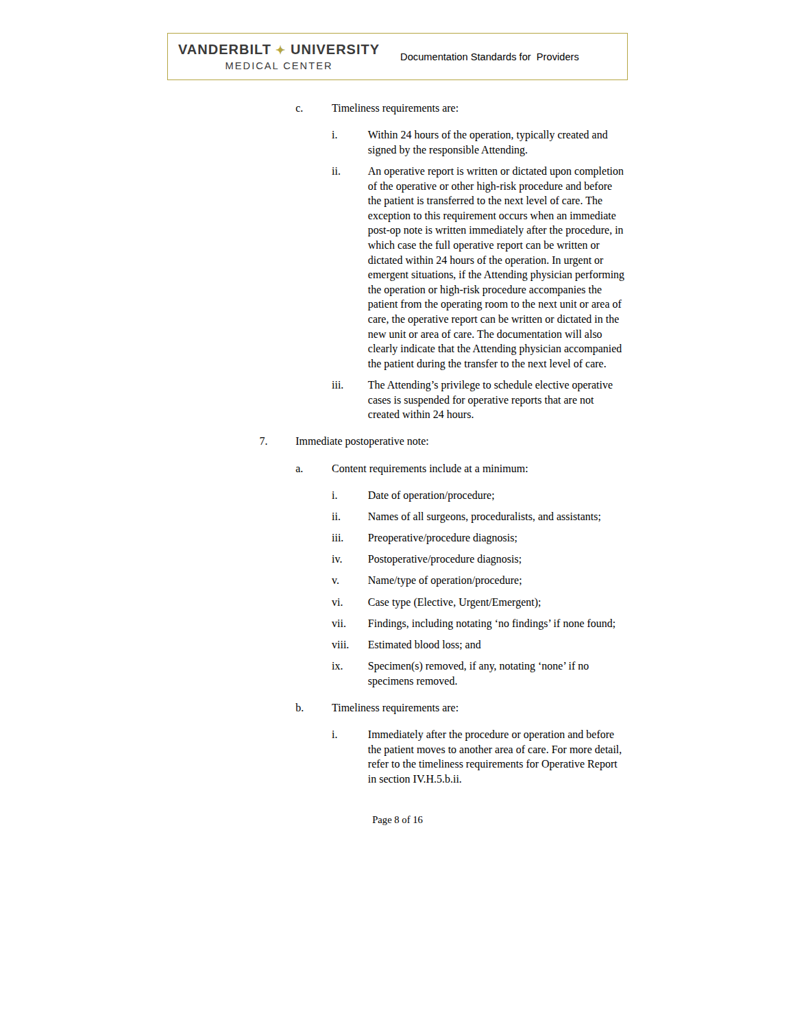VANDERBILT ✦ UNIVERSITY
MEDICAL CENTER
Documentation Standards for Providers
c.
Timeliness requirements are:
i.
Within 24 hours of the operation, typically created and signed by the responsible Attending.
ii.
An operative report is written or dictated upon completion of the operative or other high-risk procedure and before the patient is transferred to the next level of care. The exception to this requirement occurs when an immediate post-op note is written immediately after the procedure, in which case the full operative report can be written or dictated within 24 hours of the operation. In urgent or emergent situations, if the Attending physician performing the operation or high-risk procedure accompanies the patient from the operating room to the next unit or area of care, the operative report can be written or dictated in the new unit or area of care. The documentation will also clearly indicate that the Attending physician accompanied the patient during the transfer to the next level of care.
iii.
The Attending’s privilege to schedule elective operative cases is suspended for operative reports that are not created within 24 hours.
7.
Immediate postoperative note:
a.
Content requirements include at a minimum:
i.
Date of operation/procedure;
ii.
Names of all surgeons, proceduralists, and assistants;
iii.
Preoperative/procedure diagnosis;
iv.
Postoperative/procedure diagnosis;
v.
Name/type of operation/procedure;
vi.
Case type (Elective, Urgent/Emergent);
vii.
Findings, including notating ‘no findings’ if none found;
viii.
Estimated blood loss; and
ix.
Specimen(s) removed, if any, notating ‘none’ if no specimens removed.
b.
Timeliness requirements are:
i.
Immediately after the procedure or operation and before the patient moves to another area of care. For more detail, refer to the timeliness requirements for Operative Report in section IV.H.5.b.ii.
Page 8 of 16